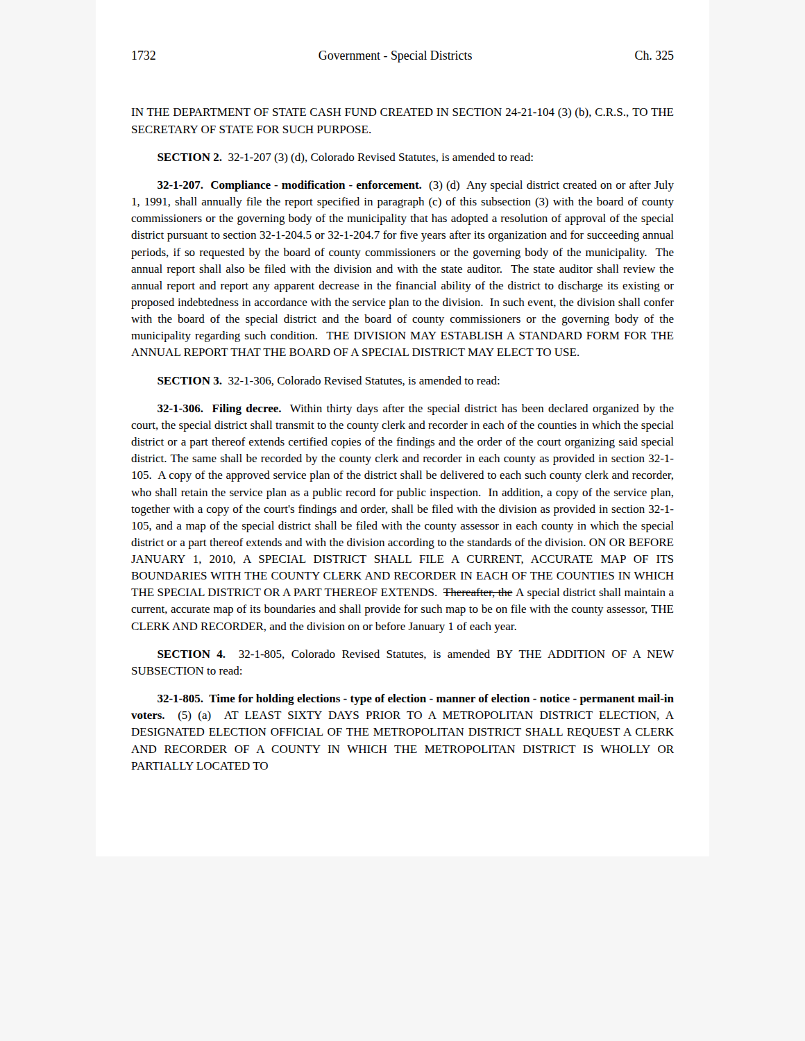1732 Government - Special Districts Ch. 325
IN THE DEPARTMENT OF STATE CASH FUND CREATED IN SECTION 24-21-104 (3) (b), C.R.S., TO THE SECRETARY OF STATE FOR SUCH PURPOSE.
SECTION 2. 32-1-207 (3) (d), Colorado Revised Statutes, is amended to read:
32-1-207. Compliance - modification - enforcement. (3) (d) Any special district created on or after July 1, 1991, shall annually file the report specified in paragraph (c) of this subsection (3) with the board of county commissioners or the governing body of the municipality that has adopted a resolution of approval of the special district pursuant to section 32-1-204.5 or 32-1-204.7 for five years after its organization and for succeeding annual periods, if so requested by the board of county commissioners or the governing body of the municipality. The annual report shall also be filed with the division and with the state auditor. The state auditor shall review the annual report and report any apparent decrease in the financial ability of the district to discharge its existing or proposed indebtedness in accordance with the service plan to the division. In such event, the division shall confer with the board of the special district and the board of county commissioners or the governing body of the municipality regarding such condition. THE DIVISION MAY ESTABLISH A STANDARD FORM FOR THE ANNUAL REPORT THAT THE BOARD OF A SPECIAL DISTRICT MAY ELECT TO USE.
SECTION 3. 32-1-306, Colorado Revised Statutes, is amended to read:
32-1-306. Filing decree. Within thirty days after the special district has been declared organized by the court, the special district shall transmit to the county clerk and recorder in each of the counties in which the special district or a part thereof extends certified copies of the findings and the order of the court organizing said special district. The same shall be recorded by the county clerk and recorder in each county as provided in section 32-1-105. A copy of the approved service plan of the district shall be delivered to each such county clerk and recorder, who shall retain the service plan as a public record for public inspection. In addition, a copy of the service plan, together with a copy of the court's findings and order, shall be filed with the division as provided in section 32-1-105, and a map of the special district shall be filed with the county assessor in each county in which the special district or a part thereof extends and with the division according to the standards of the division. ON OR BEFORE JANUARY 1, 2010, A SPECIAL DISTRICT SHALL FILE A CURRENT, ACCURATE MAP OF ITS BOUNDARIES WITH THE COUNTY CLERK AND RECORDER IN EACH OF THE COUNTIES IN WHICH THE SPECIAL DISTRICT OR A PART THEREOF EXTENDS. Thereafter, the A special district shall maintain a current, accurate map of its boundaries and shall provide for such map to be on file with the county assessor, THE CLERK AND RECORDER, and the division on or before January 1 of each year.
SECTION 4. 32-1-805, Colorado Revised Statutes, is amended BY THE ADDITION OF A NEW SUBSECTION to read:
32-1-805. Time for holding elections - type of election - manner of election - notice - permanent mail-in voters. (5) (a) AT LEAST SIXTY DAYS PRIOR TO A METROPOLITAN DISTRICT ELECTION, A DESIGNATED ELECTION OFFICIAL OF THE METROPOLITAN DISTRICT SHALL REQUEST A CLERK AND RECORDER OF A COUNTY IN WHICH THE METROPOLITAN DISTRICT IS WHOLLY OR PARTIALLY LOCATED TO